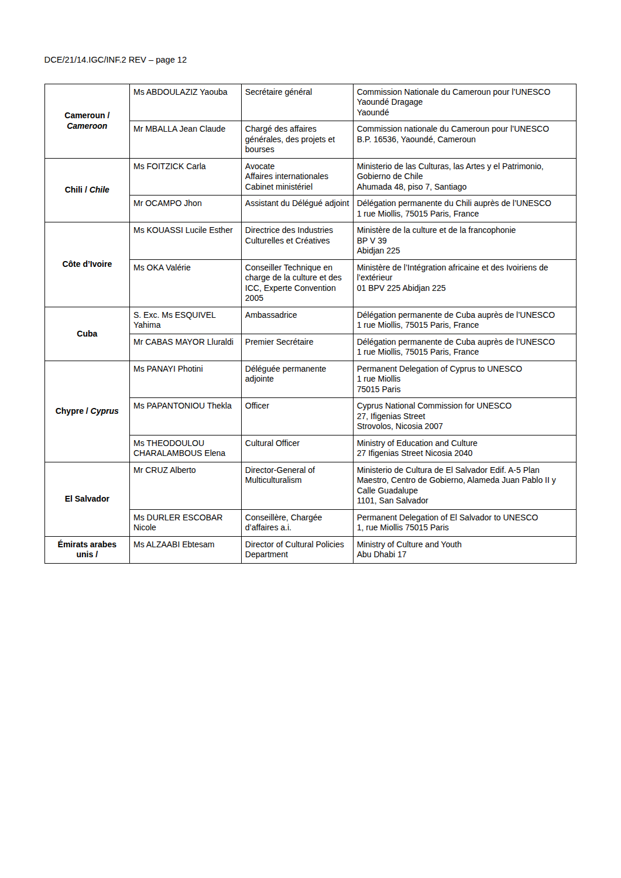DCE/21/14.IGC/INF.2 REV – page 12
| Cameroun / Cameroon | Ms ABDOULAZIZ Yaouba | Secrétaire général | Commission Nationale du Cameroun pour l’UNESCO Yaoundé Dragage Yaoundé |
| Mr MBALLA Jean Claude | Chargé des affaires générales, des projets et bourses | Commission nationale du Cameroun pour l’UNESCO B.P. 16536, Yaoundé, Cameroun |
| Chili / Chile | Ms FOITZICK Carla | Avocate Affaires internationales Cabinet ministériel | Ministerio de las Culturas, las Artes y el Patrimonio, Gobierno de Chile Ahumada 48, piso 7, Santiago |
| Mr OCAMPO Jhon | Assistant du Délégué adjoint | Délégation permanente du Chili auprès de l’UNESCO 1 rue Miollis, 75015 Paris, France |
| Côte d’Ivoire | Ms KOUASSI Lucile Esther | Directrice des Industries Culturelles et Créatives | Ministère de la culture et de la francophonie BP V 39 Abidjan 225 |
| Ms OKA Valérie | Conseiller Technique en charge de la culture et des ICC, Experte Convention 2005 | Ministère de l’Intégration africaine et des Ivoiriens de l’extérieur 01 BPV 225 Abidjan 225 |
| Cuba | S. Exc. Ms ESQUIVEL Yahima | Ambassadrice | Délégation permanente de Cuba auprès de l’UNESCO 1 rue Miollis, 75015 Paris, France |
| Mr CABAS MAYOR Lluraldi | Premier Secrétaire | Délégation permanente de Cuba auprès de l’UNESCO 1 rue Miollis, 75015 Paris, France |
| Chypre / Cyprus | Ms PANAYI Photini | Déléguée permanente adjointe | Permanent Delegation of Cyprus to UNESCO 1 rue Miollis 75015 Paris |
| Ms PAPANTONIOU Thekla | Officer | Cyprus National Commission for UNESCO 27, Ifigenias Street Strovolos, Nicosia 2007 |
| Ms THEODOULOU CHARALAMBOUS Elena | Cultural Officer | Ministry of Education and Culture 27 Ifigenias Street Nicosia 2040 |
| El Salvador | Mr CRUZ Alberto | Director-General of Multiculturalism | Ministerio de Cultura de El Salvador Edif. A-5 Plan Maestro, Centro de Gobierno, Alameda Juan Pablo II y Calle Guadalupe 1101, San Salvador |
| Ms DURLER ESCOBAR Nicole | Conseillère, Chargée d’affaires a.i. | Permanent Delegation of El Salvador to UNESCO 1, rue Miollis 75015 Paris |
| Émirats arabes unis / | Ms ALZAABI Ebtesam | Director of Cultural Policies Department | Ministry of Culture and Youth Abu Dhabi 17 |